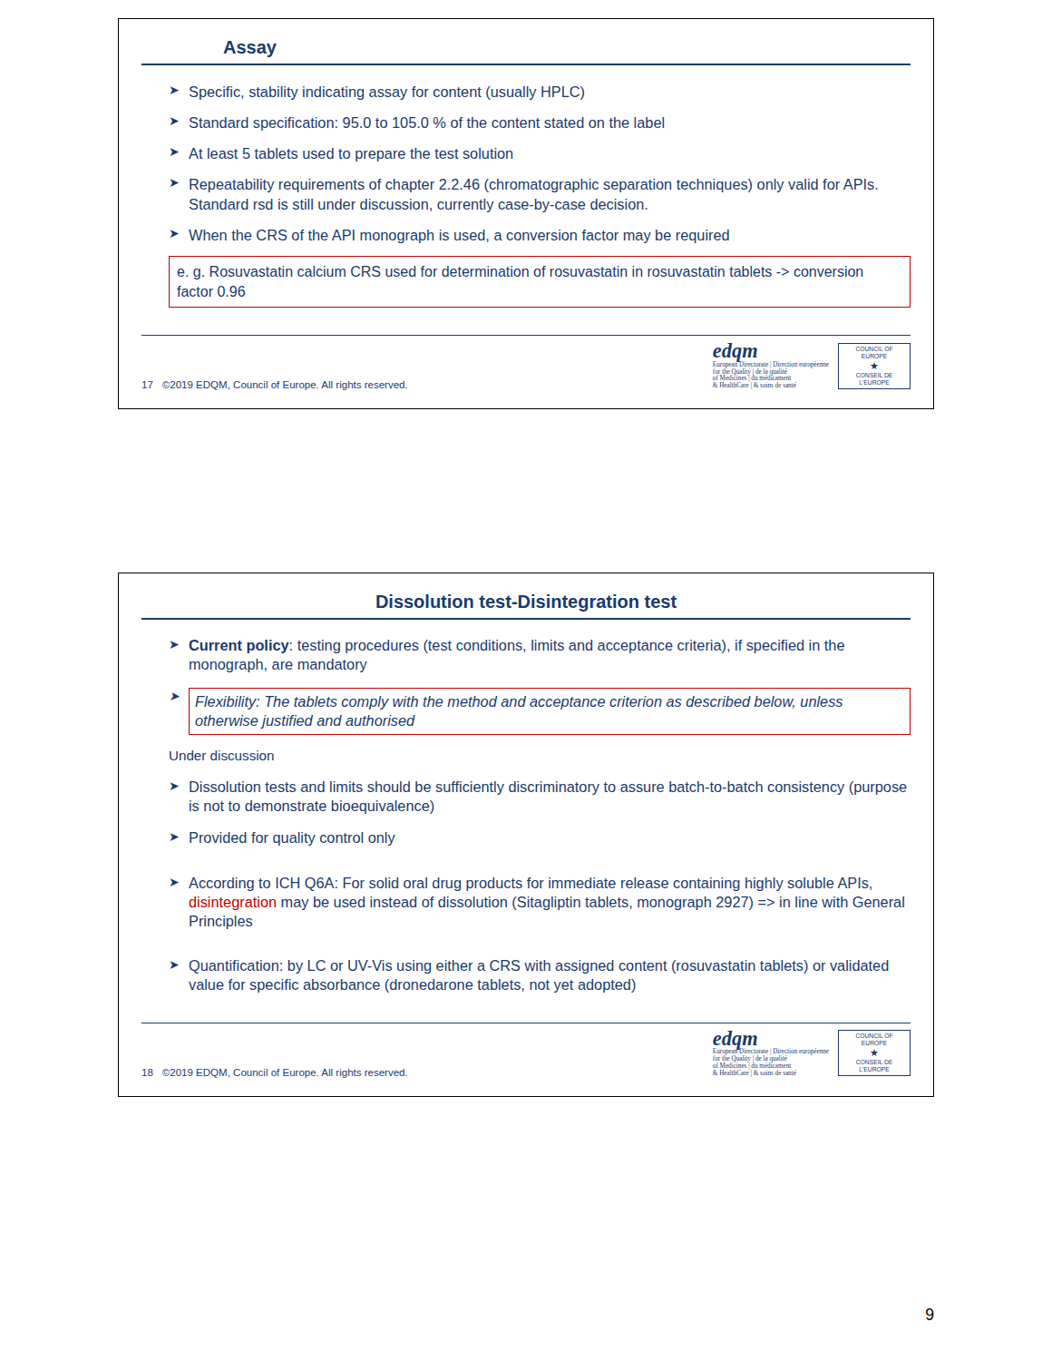Assay
Specific, stability indicating assay for content (usually HPLC)
Standard specification: 95.0 to 105.0 % of the content stated on the label
At least 5 tablets used to prepare the test solution
Repeatability requirements of chapter 2.2.46 (chromatographic separation techniques) only valid for APIs. Standard rsd is still under discussion, currently case-by-case decision.
When the CRS of the API monograph is used, a conversion factor may be required
e. g. Rosuvastatin calcium CRS used for determination of rosuvastatin in rosuvastatin tablets -> conversion factor 0.96
17©2019 EDQM, Council of Europe. All rights reserved.
edqm European Directorate | Direction européenne
for the Quality | de la qualité
of Medicines | du médicament
& HealthCare | & soins de santé
COUNCIL OF EUROPE ★ CONSEIL DE L'EUROPE
Dissolution test-Disintegration test
Current policy: testing procedures (test conditions, limits and acceptance criteria), if specified in the monograph, are mandatory
Flexibility: The tablets comply with the method and acceptance criterion as described below, unless otherwise justified and authorised
Under discussion
Dissolution tests and limits should be sufficiently discriminatory to assure batch-to-batch consistency (purpose is not to demonstrate bioequivalence)
Provided for quality control only
According to ICH Q6A: For solid oral drug products for immediate release containing highly soluble APIs, disintegration may be used instead of dissolution (Sitagliptin tablets, monograph 2927) => in line with General Principles
Quantification: by LC or UV-Vis using either a CRS with assigned content (rosuvastatin tablets) or validated value for specific absorbance (dronedarone tablets, not yet adopted)
18©2019 EDQM, Council of Europe. All rights reserved.
edqm European Directorate | Direction européenne
for the Quality | de la qualité
of Medicines | du médicament
& HealthCare | & soins de santé
COUNCIL OF EUROPE ★ CONSEIL DE L'EUROPE
9